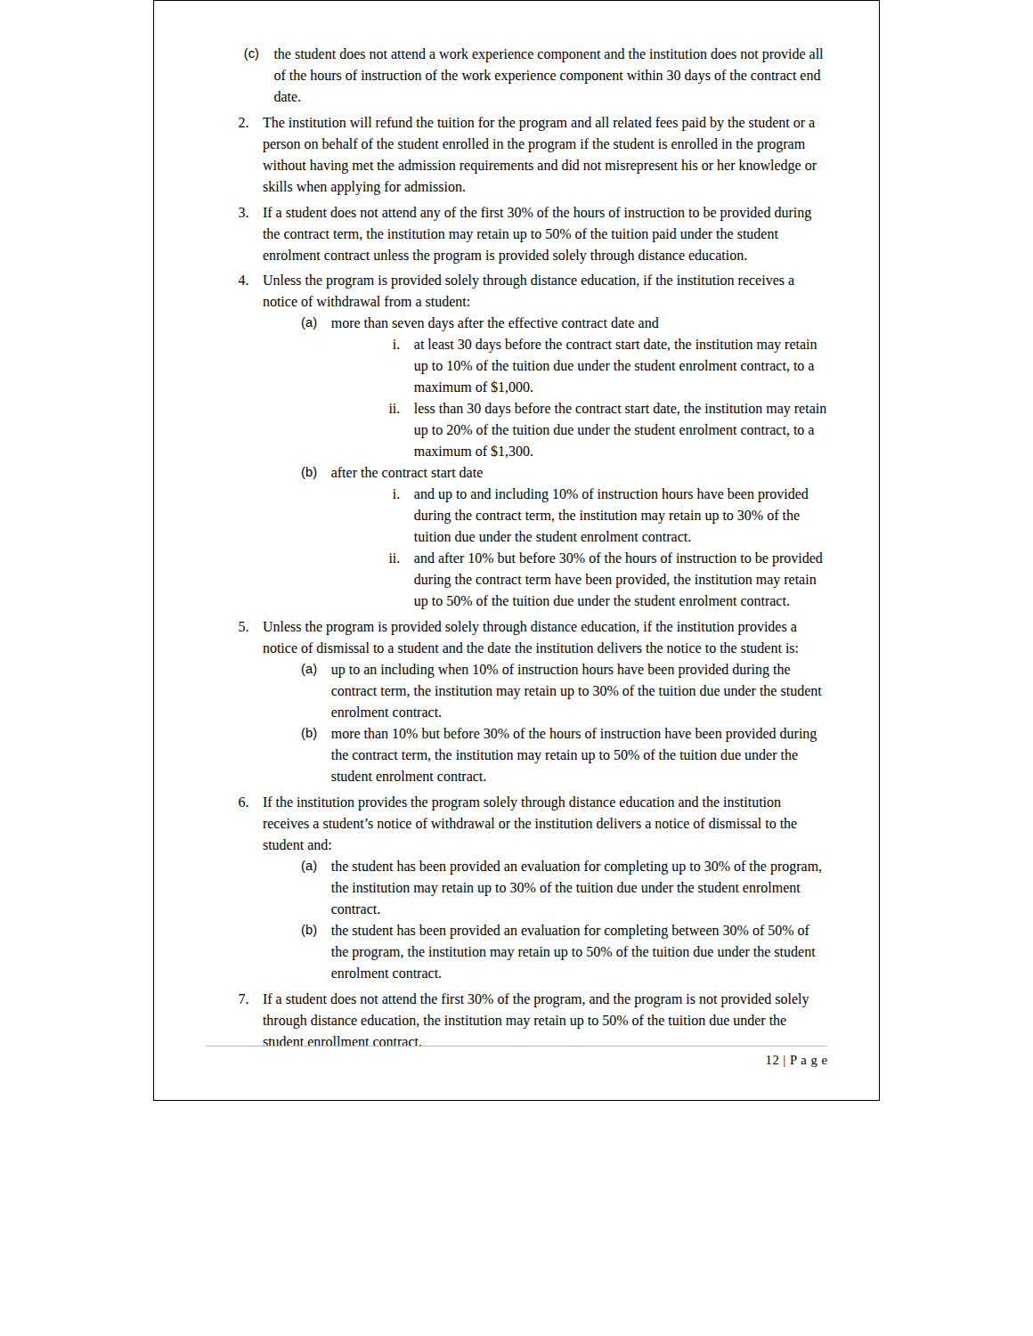(c) the student does not attend a work experience component and the institution does not provide all of the hours of instruction of the work experience component within 30 days of the contract end date.
The institution will refund the tuition for the program and all related fees paid by the student or a person on behalf of the student enrolled in the program if the student is enrolled in the program without having met the admission requirements and did not misrepresent his or her knowledge or skills when applying for admission.
If a student does not attend any of the first 30% of the hours of instruction to be provided during the contract term, the institution may retain up to 50% of the tuition paid under the student enrolment contract unless the program is provided solely through distance education.
Unless the program is provided solely through distance education, if the institution receives a notice of withdrawal from a student:
(a) more than seven days after the effective contract date and
at least 30 days before the contract start date, the institution may retain up to 10% of the tuition due under the student enrolment contract, to a maximum of $1,000.
less than 30 days before the contract start date, the institution may retain up to 20% of the tuition due under the student enrolment contract, to a maximum of $1,300.
(b) after the contract start date
and up to and including 10% of instruction hours have been provided during the contract term, the institution may retain up to 30% of the tuition due under the student enrolment contract.
and after 10% but before 30% of the hours of instruction to be provided during the contract term have been provided, the institution may retain up to 50% of the tuition due under the student enrolment contract.
Unless the program is provided solely through distance education, if the institution provides a notice of dismissal to a student and the date the institution delivers the notice to the student is:
(a) up to an including when 10% of instruction hours have been provided during the contract term, the institution may retain up to 30% of the tuition due under the student enrolment contract.
(b) more than 10% but before 30% of the hours of instruction have been provided during the contract term, the institution may retain up to 50% of the tuition due under the student enrolment contract.
If the institution provides the program solely through distance education and the institution receives a student’s notice of withdrawal or the institution delivers a notice of dismissal to the student and:
(a) the student has been provided an evaluation for completing up to 30% of the program, the institution may retain up to 30% of the tuition due under the student enrolment contract.
(b) the student has been provided an evaluation for completing between 30% of 50% of the program, the institution may retain up to 50% of the tuition due under the student enrolment contract.
If a student does not attend the first 30% of the program, and the program is not provided solely through distance education, the institution may retain up to 50% of the tuition due under the student enrollment contract.
12 | P a g e